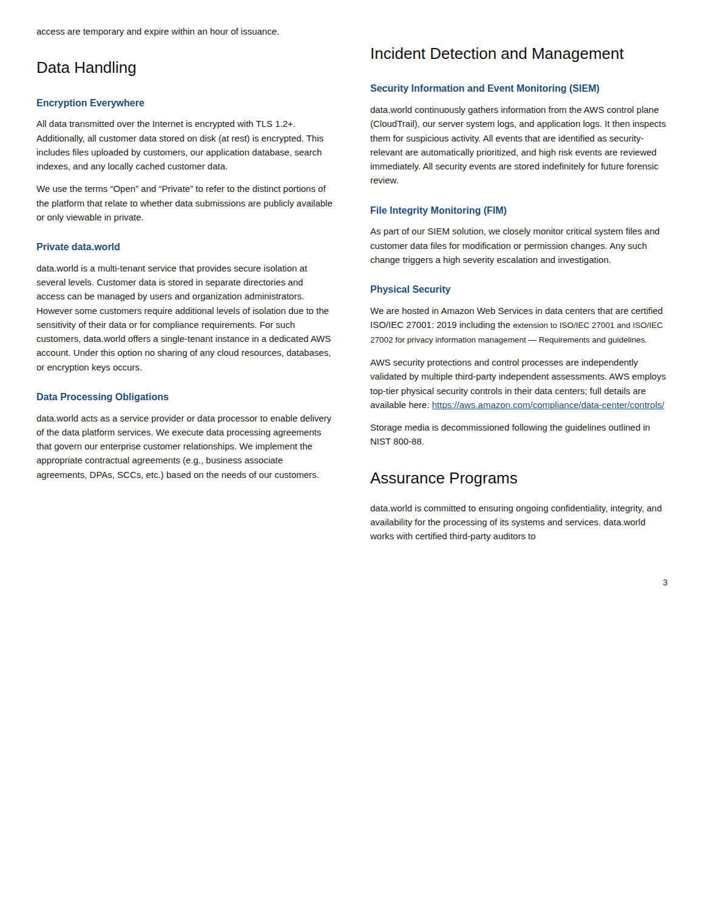access are temporary and expire within an hour of issuance.
Data Handling
Encryption Everywhere
All data transmitted over the Internet is encrypted with TLS 1.2+. Additionally, all customer data stored on disk (at rest) is encrypted. This includes files uploaded by customers, our application database, search indexes, and any locally cached customer data.
We use the terms “Open” and “Private” to refer to the distinct portions of the platform that relate to whether data submissions are publicly available or only viewable in private.
Private data.world
data.world is a multi-tenant service that provides secure isolation at several levels. Customer data is stored in separate directories and access can be managed by users and organization administrators. However some customers require additional levels of isolation due to the sensitivity of their data or for compliance requirements. For such customers, data.world offers a single-tenant instance in a dedicated AWS account. Under this option no sharing of any cloud resources, databases, or encryption keys occurs.
Data Processing Obligations
data.world acts as a service provider or data processor to enable delivery of the data platform services. We execute data processing agreements that govern our enterprise customer relationships. We implement the appropriate contractual agreements (e.g., business associate agreements, DPAs, SCCs, etc.) based on the needs of our customers.
Incident Detection and Management
Security Information and Event Monitoring (SIEM)
data.world continuously gathers information from the AWS control plane (CloudTrail), our server system logs, and application logs. It then inspects them for suspicious activity. All events that are identified as security-relevant are automatically prioritized, and high risk events are reviewed immediately. All security events are stored indefinitely for future forensic review.
File Integrity Monitoring (FIM)
As part of our SIEM solution, we closely monitor critical system files and customer data files for modification or permission changes. Any such change triggers a high severity escalation and investigation.
Physical Security
We are hosted in Amazon Web Services in data centers that are certified ISO/IEC 27001: 2019 including the extension to ISO/IEC 27001 and ISO/IEC 27002 for privacy information management — Requirements and guidelines.
AWS security protections and control processes are independently validated by multiple third-party independent assessments. AWS employs top-tier physical security controls in their data centers; full details are available here: https://aws.amazon.com/compliance/data-center/controls/
Storage media is decommissioned following the guidelines outlined in NIST 800-88.
Assurance Programs
data.world is committed to ensuring ongoing confidentiality, integrity, and availability for the processing of its systems and services. data.world works with certified third-party auditors to
3